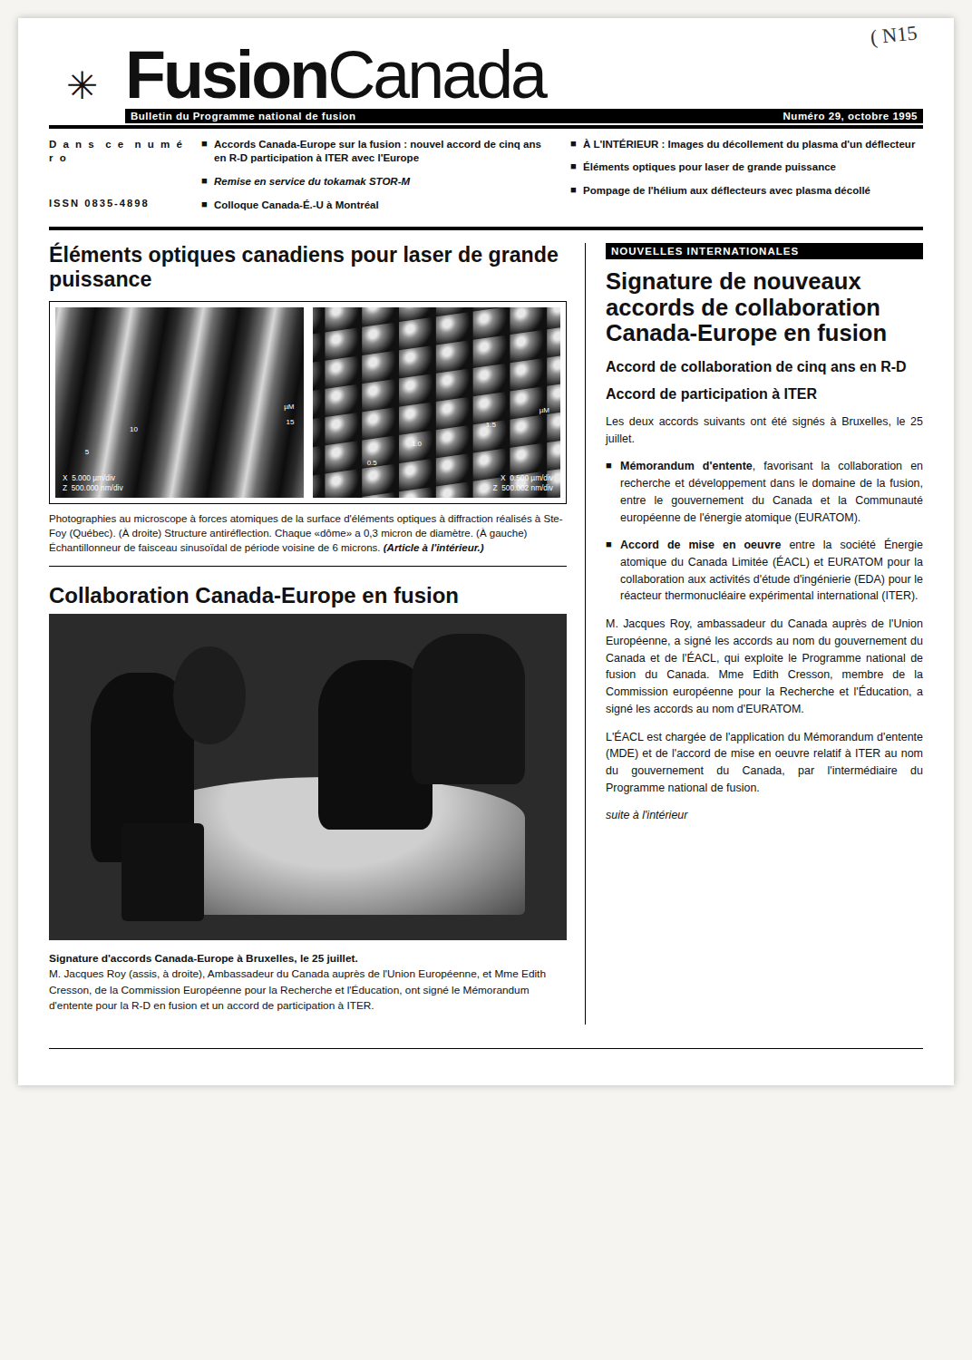( N15
✳
Fusion Canada
Bulletin du Programme national de fusion Numéro 29, octobre 1995
D a n s c e n u m é r o
ISSN 0835-4898
Accords Canada-Europe sur la fusion : nouvel accord de cinq ans en R-D participation à ITER avec l'Europe
Remise en service du tokamak STOR-M
Colloque Canada-É.-U à Montréal
À L'INTÉRIEUR : Images du décollement du plasma d'un déflecteur
Éléments optiques pour laser de grande puissance
Pompage de l'hélium aux déflecteurs avec plasma décollé
Éléments optiques canadiens pour laser de grande puissance
X 5.000 µm/div
Z 500.000 nm/div
15
µM
10
5
X 0.500 µm/div
Z 500.002 nm/div
µM
1.5
1.0
0.5
Photographies au microscope à forces atomiques de la surface d'éléments optiques à diffraction réalisés à Ste-Foy (Québec). (À droite) Structure antiréflection. Chaque «dôme» a 0,3 micron de diamètre. (À gauche) Échantillonneur de faisceau sinusoïdal de période voisine de 6 microns. (Article à l'intérieur.)
Collaboration Canada-Europe en fusion
Signature d'accords Canada-Europe à Bruxelles, le 25 juillet.
M. Jacques Roy (assis, à droite), Ambassadeur du Canada auprès de l'Union Européenne, et Mme Edith Cresson, de la Commission Européenne pour la Recherche et l'Éducation, ont signé le Mémorandum d'entente pour la R-D en fusion et un accord de participation à ITER.
NOUVELLES INTERNATIONALES
Signature de nouveaux accords de collaboration Canada-Europe en fusion
Accord de collaboration de cinq ans en R-D
Accord de participation à ITER
Les deux accords suivants ont été signés à Bruxelles, le 25 juillet.
Mémorandum d'entente, favorisant la collaboration en recherche et développement dans le domaine de la fusion, entre le gouvernement du Canada et la Communauté européenne de l'énergie atomique (EURATOM).
Accord de mise en oeuvre entre la société Énergie atomique du Canada Limitée (ÉACL) et EURATOM pour la collaboration aux activités d'étude d'ingénierie (EDA) pour le réacteur thermonucléaire expérimental international (ITER).
M. Jacques Roy, ambassadeur du Canada auprès de l'Union Européenne, a signé les accords au nom du gouvernement du Canada et de l'ÉACL, qui exploite le Programme national de fusion du Canada. Mme Edith Cresson, membre de la Commission européenne pour la Recherche et l'Éducation, a signé les accords au nom d'EURATOM.
L'ÉACL est chargée de l'application du Mémorandum d'entente (MDE) et de l'accord de mise en oeuvre relatif à ITER au nom du gouvernement du Canada, par l'intermédiaire du Programme national de fusion.
suite à l'intérieur